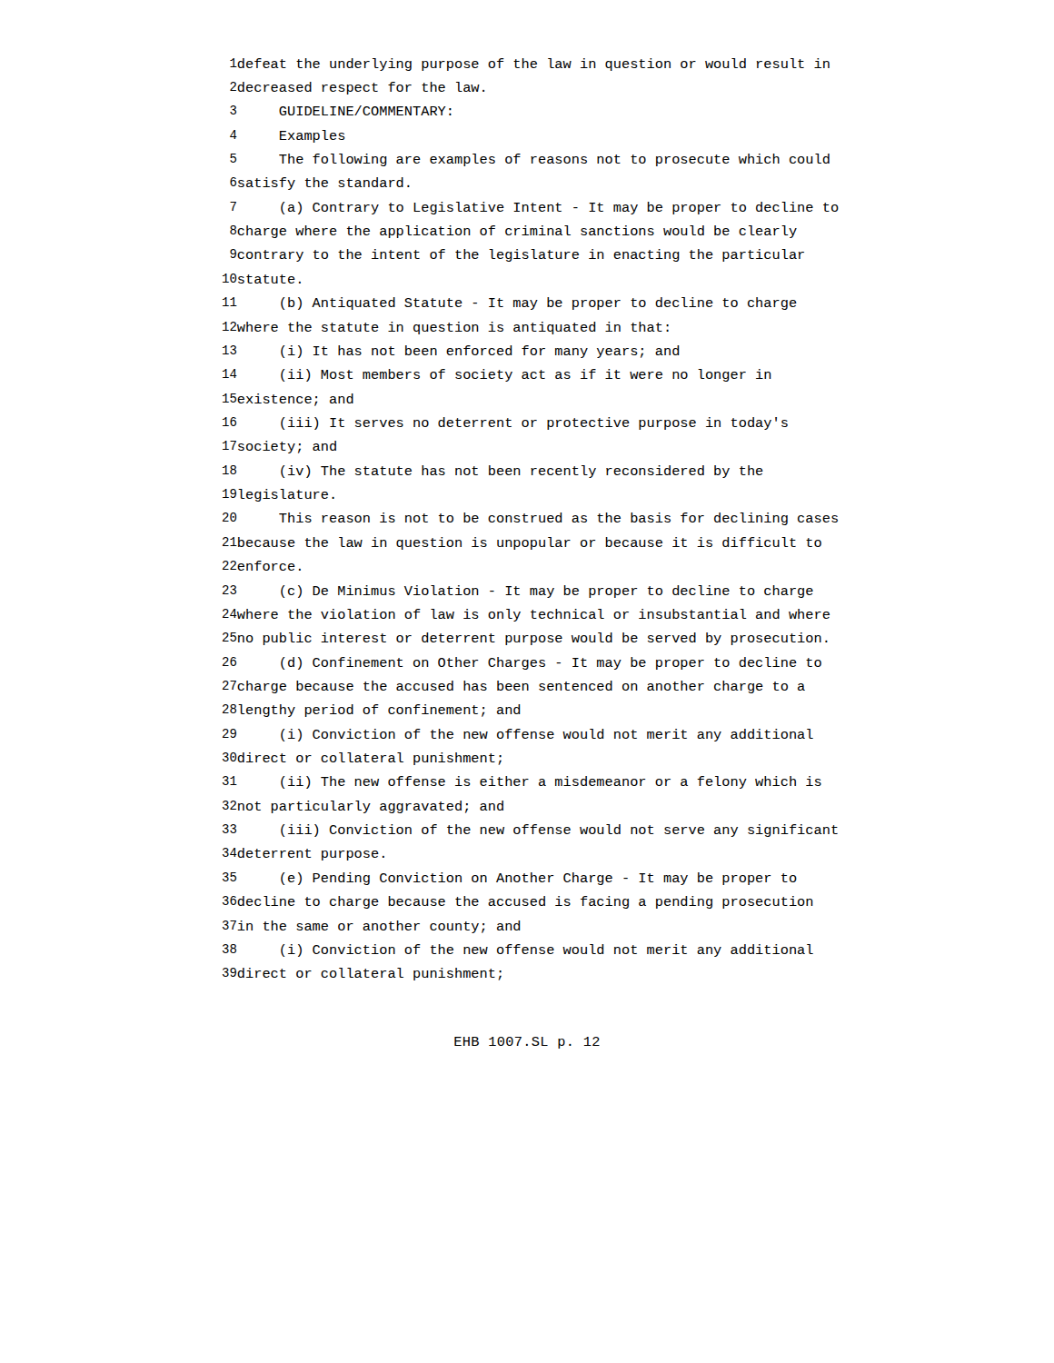| 1 | defeat the underlying purpose of the law in question or would result in |
| 2 | decreased respect for the law. |
| 3 | GUIDELINE/COMMENTARY: |
| 4 | Examples |
| 5 | The following are examples of reasons not to prosecute which could |
| 6 | satisfy the standard. |
| 7 | (a) Contrary to Legislative Intent - It may be proper to decline to |
| 8 | charge where the application of criminal sanctions would be clearly |
| 9 | contrary to the intent of the legislature in enacting the particular |
| 10 | statute. |
| 11 | (b) Antiquated Statute - It may be proper to decline to charge |
| 12 | where the statute in question is antiquated in that: |
| 13 | (i) It has not been enforced for many years; and |
| 14 | (ii) Most members of society act as if it were no longer in |
| 15 | existence; and |
| 16 | (iii) It serves no deterrent or protective purpose in today's |
| 17 | society; and |
| 18 | (iv) The statute has not been recently reconsidered by the |
| 19 | legislature. |
| 20 | This reason is not to be construed as the basis for declining cases |
| 21 | because the law in question is unpopular or because it is difficult to |
| 22 | enforce. |
| 23 | (c) De Minimus Violation - It may be proper to decline to charge |
| 24 | where the violation of law is only technical or insubstantial and where |
| 25 | no public interest or deterrent purpose would be served by prosecution. |
| 26 | (d) Confinement on Other Charges - It may be proper to decline to |
| 27 | charge because the accused has been sentenced on another charge to a |
| 28 | lengthy period of confinement; and |
| 29 | (i) Conviction of the new offense would not merit any additional |
| 30 | direct or collateral punishment; |
| 31 | (ii) The new offense is either a misdemeanor or a felony which is |
| 32 | not particularly aggravated; and |
| 33 | (iii) Conviction of the new offense would not serve any significant |
| 34 | deterrent purpose. |
| 35 | (e) Pending Conviction on Another Charge - It may be proper to |
| 36 | decline to charge because the accused is facing a pending prosecution |
| 37 | in the same or another county; and |
| 38 | (i) Conviction of the new offense would not merit any additional |
| 39 | direct or collateral punishment; |
EHB 1007.SL p. 12